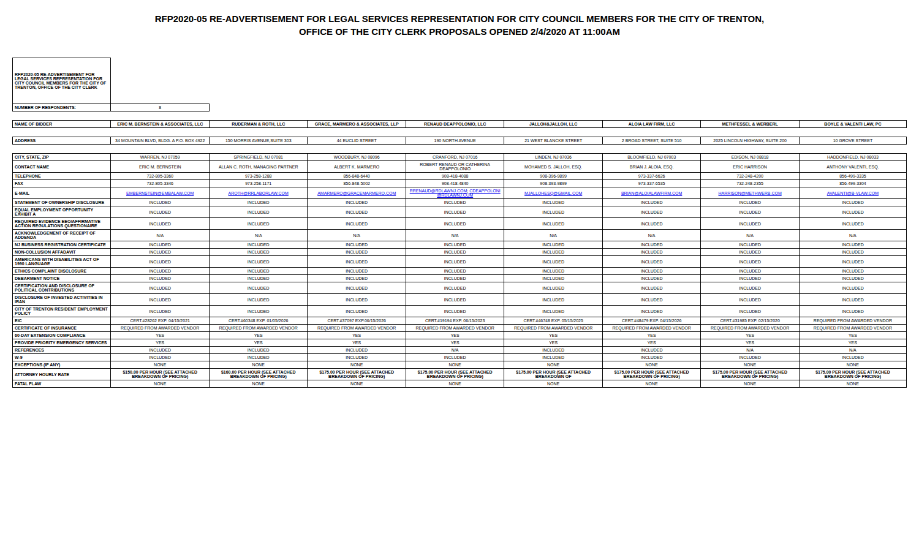RFP2020-05 RE-ADVERTISEMENT FOR LEGAL SERVICES REPRESENTATION FOR CITY COUNCIL MEMBERS FOR THE CITY OF TRENTON,
OFFICE OF THE CITY CLERK PROPOSALS OPENED 2/4/2020 AT 11:00AM
| RFP2020-05 RE-ADVERTISEMENT FOR LEGAL SERVICES REPRESENTATION FOR CITY COUNCIL MEMBERS FOR THE CITY OF TRENTON, OFFICE OF THE CITY CLERK | | | | | | | | |
| NUMBER OF RESPONDENTS: | 8 | | | | | | | |
| NAME OF BIDDER | ERIC M. BERNSTEIN & ASSOCIATES, LLC | RUDERMAN & ROTH, LLC | GRACE, MARMERO & ASSOCIATES, LLP | RENAUD DEAPPOLONIO, LLC | JALLOH&JALLOH, LLC | ALOIA LAW FIRM, LLC | METHFESSEL & WERBERL | BOYLE & VALENTI LAW, PC |
| ADDRESS | 34 MOUNTAIN BLVD, BLDG. A P.O. BOX 4922 | 150 MORRIS AVENUE,SUITE 303 | 44 EUCLID STREET | 190 NORTH AVENUE | 21 WEST BLANCKE STREET | 2 BROAD STREET, SUITE 510 | 2025 LINCOLN HIGHWAY, SUITE 200 | 10 GROVE STREET |
| CITY, STATE, ZIP | WARREN, NJ 07059 | SPRINGFIELD, NJ 07081 | WOODBURY, NJ 08096 | CRANFORD, NJ 07016 | LINDEN, NJ 07036 | BLOOMFIELD, NJ 07003 | EDISON, NJ 08818 | HADDONFIELD, NJ 08033 |
| CONTACT NAME | ERIC M. BERNSTEIN | ALLAN C. ROTH, MANAGING PARTNER | ALBERT K. MARMERO | ROBERT RENAUD OR CATHERINA DEAPPOLONIO | MOHAMED S. JALLOH, ESQ. | BRIAN J. ALOIA, ESQ. | ERIC HARRISON | ANTHONY VALENTI, ESQ. |
| TELEPHONE | 732-805-3360 | 973-258-1288 | 856-848-6440 | 908-418-4088 | 908-396-9899 | 973-337-6626 | 732-248-4200 | 856-499-3335 |
| FAX | 732-805-3346 | 973-258-1171 | 856-848-5002 | 908-418-4840 | 908-393-9899 | 973-337-6535 | 732-248-2355 | 856-499-3304 |
| E-MAIL | EMBERNSTEIN@EMBALAW.COM | AROTH@RRLABORLAW.COM | AMARMERO@GRACEMARMERO.COM | RRENAUD@RDLAWNJ.COM ; CDEAPPOLONI@RDLAWNJ.COM | MJALLOHESQ@GMAIL.COM | BRIAN@ALOIALAWFIRM.COM | HARRISON@METHWERB.COM | AVALENTI@B-VLAW.COM |
| STATEMENT OF OWNERSHIP DISCLOSURE | INCLUDED | INCLUDED | INCLUDED | INCLUDED | INCLUDED | INCLUDED | INCLUDED | INCLUDED |
| EQUAL EMPLOYMENT OPPORTUNITY EXHIBIT A | INCLUDED | INCLUDED | INCLUDED | INCLUDED | INCLUDED | INCLUDED | INCLUDED | INCLUDED |
| REQUIRED EVIDENCE EEO/AFFIRMATIVE ACTION REGULATIONS QUESTIONAIRE | INCLUDED | INCLUDED | INCLUDED | INCLUDED | INCLUDED | INCLUDED | INCLUDED | INCLUDED |
| ACKNOWLEDGEMENT OF RECEIPT OF ADDENDA | N/A | N/A | N/A | N/A | N/A | N/A | N/A | N/A |
| NJ BUSINESS REGISTRATION CERTIFICATE | INCLUDED | INCLUDED | INCLUDED | INCLUDED | INCLUDED | INCLUDED | INCLUDED | INCLUDED |
| NON-COLLUSION AFFADAVIT | INCLUDED | INCLUDED | INCLUDED | INCLUDED | INCLUDED | INCLUDED | INCLUDED | INCLUDED |
| AMERICANS WITH DISABILITIES ACT OF 1990 LANGUAGE | INCLUDED | INCLUDED | INCLUDED | INCLUDED | INCLUDED | INCLUDED | INCLUDED | INCLUDED |
| ETHICS COMPLAINT DISCLOSURE | INCLUDED | INCLUDED | INCLUDED | INCLUDED | INCLUDED | INCLUDED | INCLUDED | INCLUDED |
| DEBARMENT NOTICE | INCLUDED | INCLUDED | INCLUDED | INCLUDED | INCLUDED | INCLUDED | INCLUDED | INCLUDED |
| CERTIFICATION AND DISCLOSURE OF POLITICAL CONTRIBUTIONS | INCLUDED | INCLUDED | INCLUDED | INCLUDED | INCLUDED | INCLUDED | INCLUDED | INCLUDED |
| DISCLOSURE OF INVESTED ACTIVITIES IN IRAN | INCLUDED | INCLUDED | INCLUDED | INCLUDED | INCLUDED | INCLUDED | INCLUDED | INCLUDED |
| CITY OF TRENTON RESIDENT EMPLOYMENT POLICY | INCLUDED | INCLUDED | INCLUDED | INCLUDED | INCLUDED | INCLUDED | INCLUDED | INCLUDED |
| EIC | CERT.#28262 EXP. 04/15/2021 | CERT.#60348 EXP. 01/05/2026 | CERT.#37097 EXP.06/15/2026 | CERT.#19194 EXP. 06/15/2023 | CERT.#46748 EXP. 05/15/2025 | CERT.#48479 EXP. 04/15/2026 | CERT.#31985 EXP. 02/15/2020 | REQUIRED FROM AWARDED VENDOR |
| CERTIFICATE OF INSURANCE | REQUIRED FROM AWARDED VENDOR | REQUIRED FROM AWARDED VENDOR | REQUIRED FROM AWARDED VENDOR | REQUIRED FROM AWARDED VENDOR | REQUIRED FROM AWARDED VENDOR | REQUIRED FROM AWARDED VENDOR | REQUIRED FROM AWARDED VENDOR | REQUIRED FROM AWARDED VENDOR |
| 60-DAY EXTENSION COMPLIANCE | YES | YES | YES | YES | YES | YES | YES | YES |
| PROVIDE PRIORITY EMERGENCY SERVICES | YES | YES | YES | YES | YES | YES | YES | YES |
| REFERENCES | INCLUDED | INCLUDED | INCLUDED | N/A | INCLUDED | INCLUDED | N/A | N/A |
| W-9 | INCLUDED | INCLUDED | INCLUDED | INCLUDED | INCLUDED | INCLUDED | INCLUDED | INCLUDED |
| EXCEPTIONS (IF ANY) | NONE | NONE | NONE | NONE | NONE | NONE | NONE | NONE |
| ATTORNEY HOURLY RATE | $150.00 PER HOUR (SEE ATTACHED BREAKDOWN OF PRICING) | $160.00 PER HOUR (SEE ATTACHED BREAKDOWN OF PRICING) | $175.00 PER HOUR (SEE ATTACHED BREAKDOWN OF PRICING) | $175.00 PER HOUR (SEE ATTACHED BREAKDOWN OF PRICING) | $175.00 PER HOUR (SEE ATTACHED BREAKDOWN OF | $175.00 PER HOUR (SEE ATTACHED BREAKDOWN OF PRICING) | $175.00 PER HOUR (SEE ATTACHED BREAKDOWN OF PRICING) | $175.00 PER HOUR (SEE ATTACHED BREAKDOWN OF PRICING) |
| FATAL FLAW | NONE | NONE | NONE | NONE | NONE | NONE | NONE | NONE |